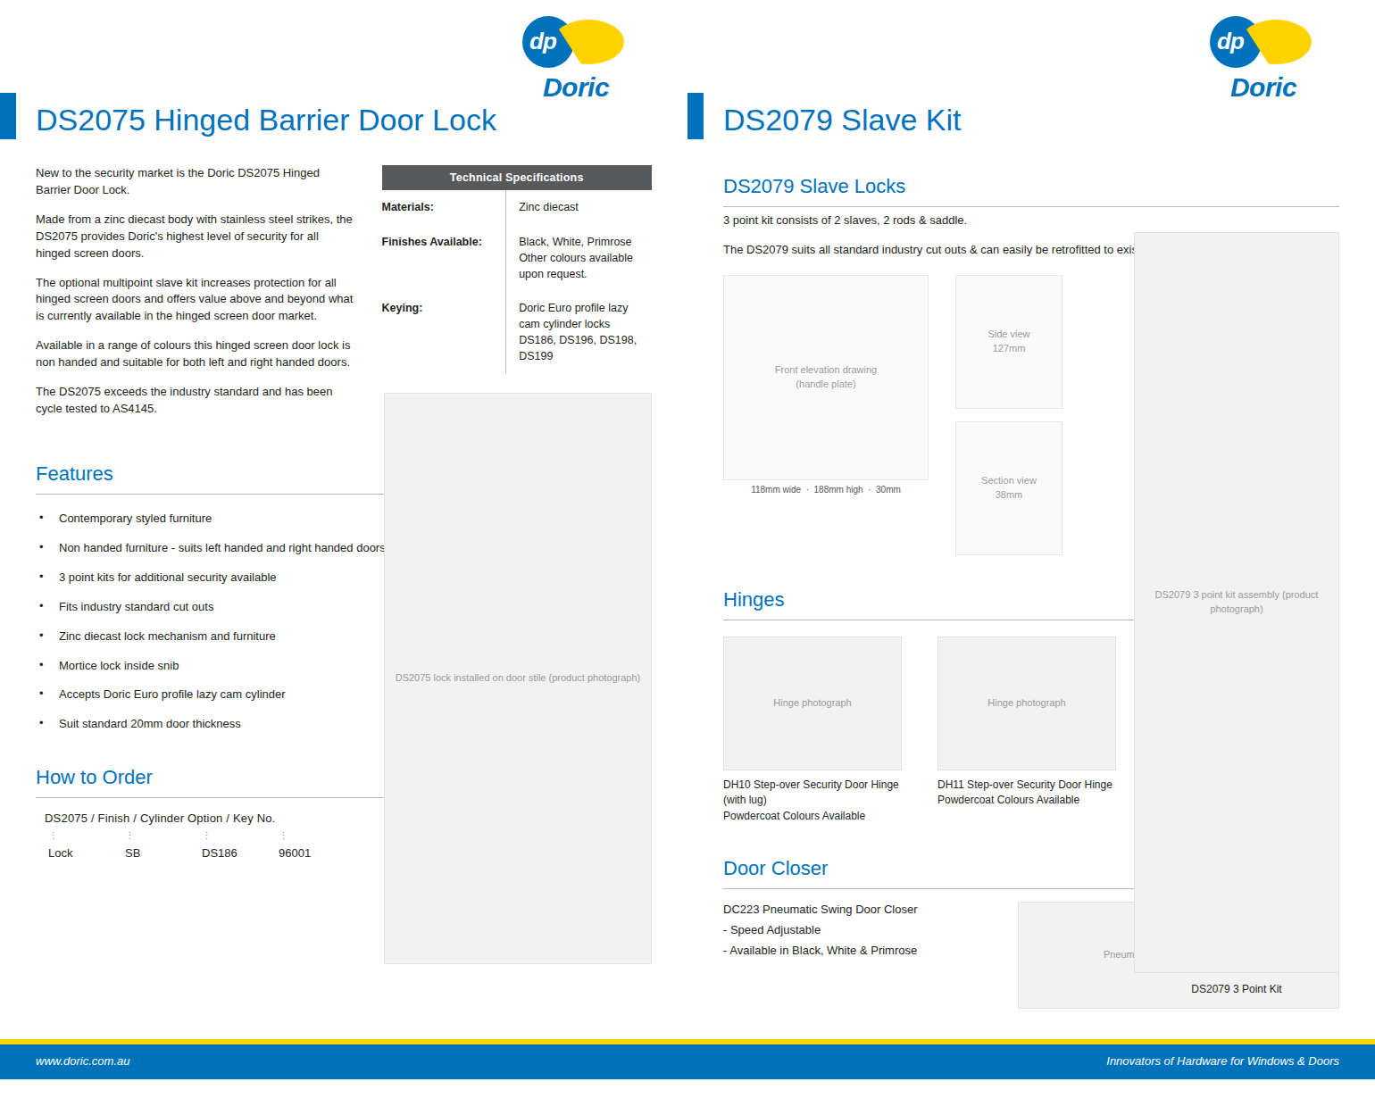dp
Doric
dp
Doric
DS2075 Hinged Barrier Door Lock
New to the security market is the Doric DS2075 Hinged Barrier Door Lock.
Made from a zinc diecast body with stainless steel strikes, the DS2075 provides Doric's highest level of security for all hinged screen doors.
The optional multipoint slave kit increases protection for all hinged screen doors and offers value above and beyond what is currently available in the hinged screen door market.
Available in a range of colours this hinged screen door lock is non handed and suitable for both left and right handed doors.
The DS2075 exceeds the industry standard and has been cycle tested to AS4145.
Technical Specifications
| Materials: | Zinc diecast |
| Finishes Available: | Black, White, Primrose Other colours available upon request. |
| Keying: | Doric Euro profile lazy cam cylinder locks DS186, DS196, DS198, DS199 |
Features
Contemporary styled furniture
Non handed furniture - suits left handed and right handed doors
3 point kits for additional security available
Fits industry standard cut outs
Zinc diecast lock mechanism and furniture
Mortice lock inside snib
Accepts Doric Euro profile lazy cam cylinder
Suit standard 20mm door thickness
How to Order
DS2075 / Finish / Cylinder Option / Key No.
⋮⋮⋮⋮
Lock SB DS18696001
DS2075 lock installed on door stile (product photograph)
DS2079 Slave Kit
DS2079 Slave Locks
3 point kit consists of 2 slaves, 2 rods & saddle.
The DS2079 suits all standard industry cut outs & can easily be retrofitted to existing openings.
Front elevation drawing
(handle plate)
118mm wide · 188mm high · 30mm
Side view
127mm
Section view
38mm
Hinges
Hinge photograph
DH10 Step-over Security Door Hinge (with lug)
Powdercoat Colours Available
Hinge photograph
DH11 Step-over Security Door Hinge
Powdercoat Colours Available
Door Closer
DC223 Pneumatic Swing Door Closer
- Speed Adjustable
- Available in Black, White & Primrose
Pneumatic door closer photograph
DS2079 3 point kit assembly (product photograph)
DS2079 3 Point Kit
www.doric.com.au Innovators of Hardware for Windows & Doors